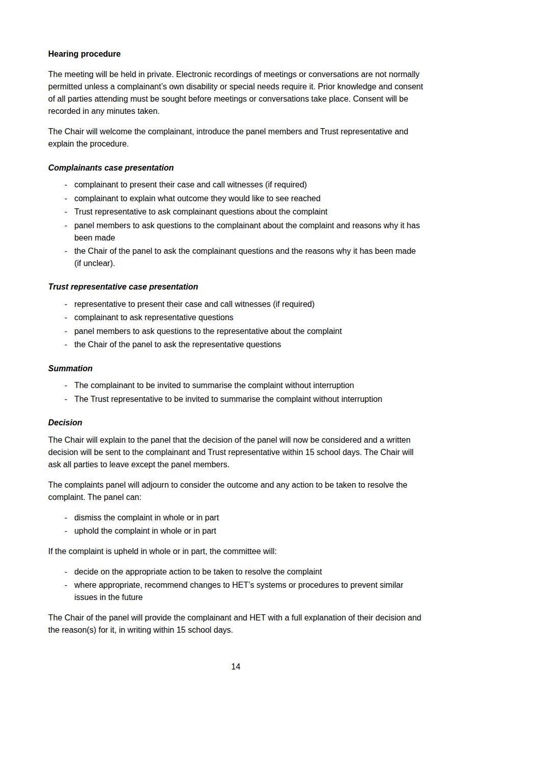Hearing procedure
The meeting will be held in private. Electronic recordings of meetings or conversations are not normally permitted unless a complainant’s own disability or special needs require it. Prior knowledge and consent of all parties attending must be sought before meetings or conversations take place. Consent will be recorded in any minutes taken.
The Chair will welcome the complainant, introduce the panel members and Trust representative and explain the procedure.
Complainants case presentation
complainant to present their case and call witnesses (if required)
complainant to explain what outcome they would like to see reached
Trust representative to ask complainant questions about the complaint
panel members to ask questions to the complainant about the complaint and reasons why it has been made
the Chair of the panel to ask the complainant questions and the reasons why it has been made (if unclear).
Trust representative case presentation
representative to present their case and call witnesses (if required)
complainant to ask representative questions
panel members to ask questions to the representative about the complaint
the Chair of the panel to ask the representative questions
Summation
The complainant to be invited to summarise the complaint without interruption
The Trust representative to be invited to summarise the complaint without interruption
Decision
The Chair will explain to the panel that the decision of the panel will now be considered and a written decision will be sent to the complainant and Trust representative within 15 school days. The Chair will ask all parties to leave except the panel members.
The complaints panel will adjourn to consider the outcome and any action to be taken to resolve the complaint. The panel can:
dismiss the complaint in whole or in part
uphold the complaint in whole or in part
If the complaint is upheld in whole or in part, the committee will:
decide on the appropriate action to be taken to resolve the complaint
where appropriate, recommend changes to HET’s systems or procedures to prevent similar issues in the future
The Chair of the panel will provide the complainant and HET with a full explanation of their decision and the reason(s) for it, in writing within 15 school days.
14